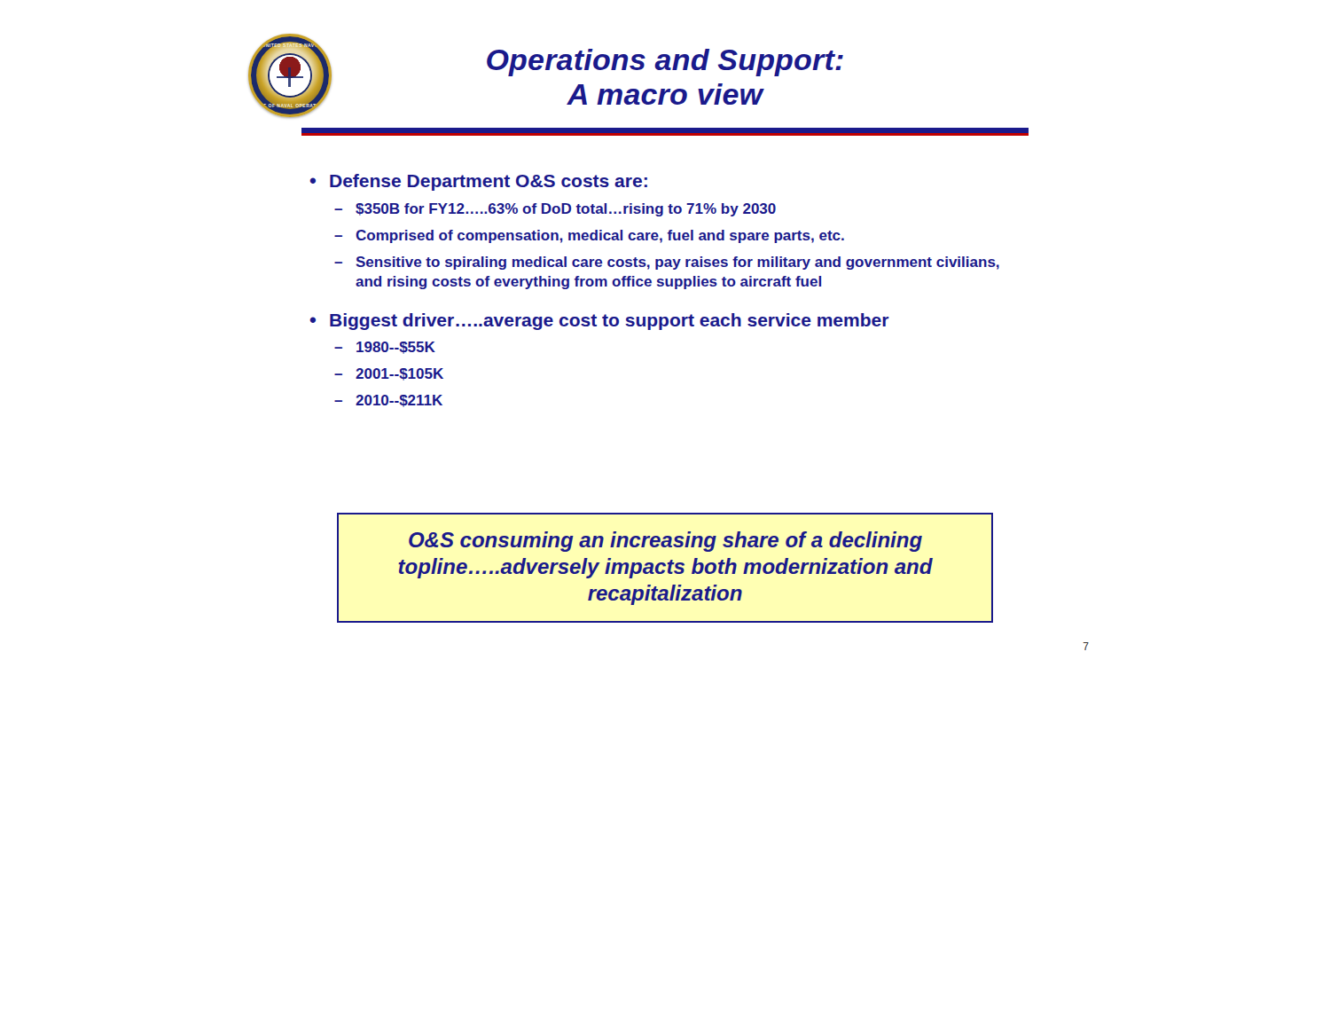United States Navy
Chief of Naval Operations
Operations and Support:
A macro view
Defense Department O&S costs are:
$350B for FY12…..63% of DoD total…rising to 71% by 2030
Comprised of compensation, medical care, fuel and spare parts, etc.
Sensitive to spiraling medical care costs, pay raises for military and government civilians, and rising costs of everything from office supplies to aircraft fuel
Biggest driver…..average cost to support each service member
1980--$55K
2001--$105K
2010--$211K
O&S consuming an increasing share of a declining topline…..adversely impacts both modernization and recapitalization
7